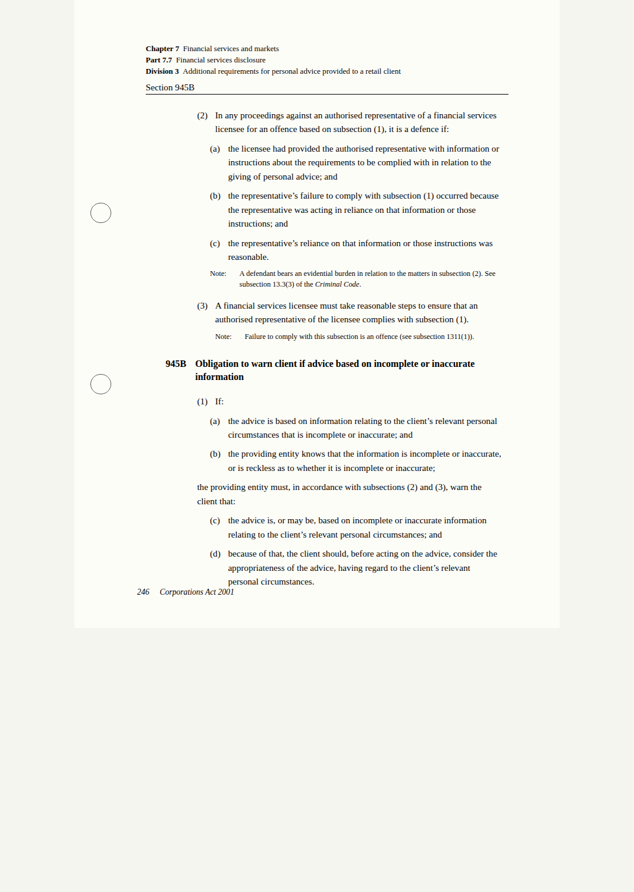Chapter 7 Financial services and markets Part 7.7 Financial services disclosure Division 3 Additional requirements for personal advice provided to a retail client
Section 945B
(2)
In any proceedings against an authorised representative of a financial services licensee for an offence based on subsection (1), it is a defence if:
(a)
the licensee had provided the authorised representative with information or instructions about the requirements to be complied with in relation to the giving of personal advice; and
(b)
the representative’s failure to comply with subsection (1) occurred because the representative was acting in reliance on that information or those instructions; and
(c)
the representative’s reliance on that information or those instructions was reasonable.
Note:
A defendant bears an evidential burden in relation to the matters in subsection (2). See subsection 13.3(3) of the Criminal Code.
(3)
A financial services licensee must take reasonable steps to ensure that an authorised representative of the licensee complies with subsection (1).
Note:
Failure to comply with this subsection is an offence (see subsection 1311(1)).
945B Obligation to warn client if advice based on incomplete or inaccurate information
(1)
If:
(a)
the advice is based on information relating to the client’s relevant personal circumstances that is incomplete or inaccurate; and
(b)
the providing entity knows that the information is incomplete or inaccurate, or is reckless as to whether it is incomplete or inaccurate;
the providing entity must, in accordance with subsections (2) and (3), warn the client that:
(c)
the advice is, or may be, based on incomplete or inaccurate information relating to the client’s relevant personal circumstances; and
(d)
because of that, the client should, before acting on the advice, consider the appropriateness of the advice, having regard to the client’s relevant personal circumstances.
246 Corporations Act 2001